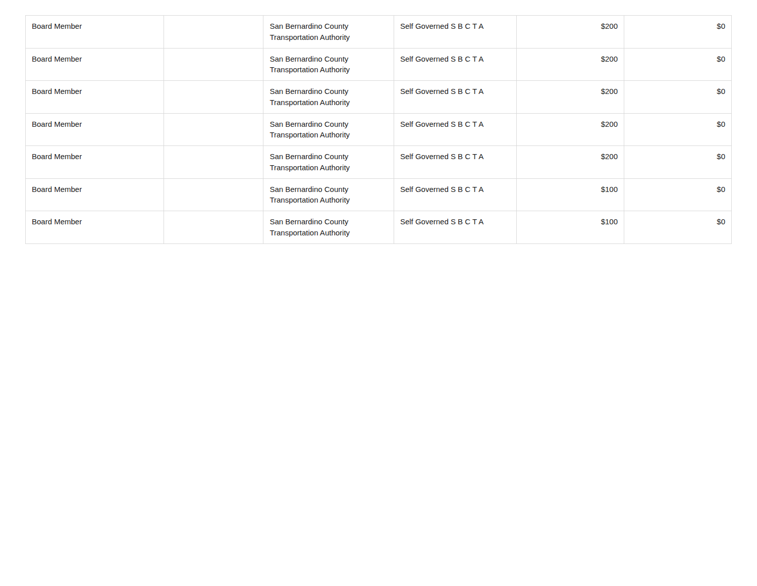| Board Member | | San Bernardino County Transportation Authority | Self Governed S B C T A | $200 | $0 |
| Board Member | | San Bernardino County Transportation Authority | Self Governed S B C T A | $200 | $0 |
| Board Member | | San Bernardino County Transportation Authority | Self Governed S B C T A | $200 | $0 |
| Board Member | | San Bernardino County Transportation Authority | Self Governed S B C T A | $200 | $0 |
| Board Member | | San Bernardino County Transportation Authority | Self Governed S B C T A | $200 | $0 |
| Board Member | | San Bernardino County Transportation Authority | Self Governed S B C T A | $100 | $0 |
| Board Member | | San Bernardino County Transportation Authority | Self Governed S B C T A | $100 | $0 |